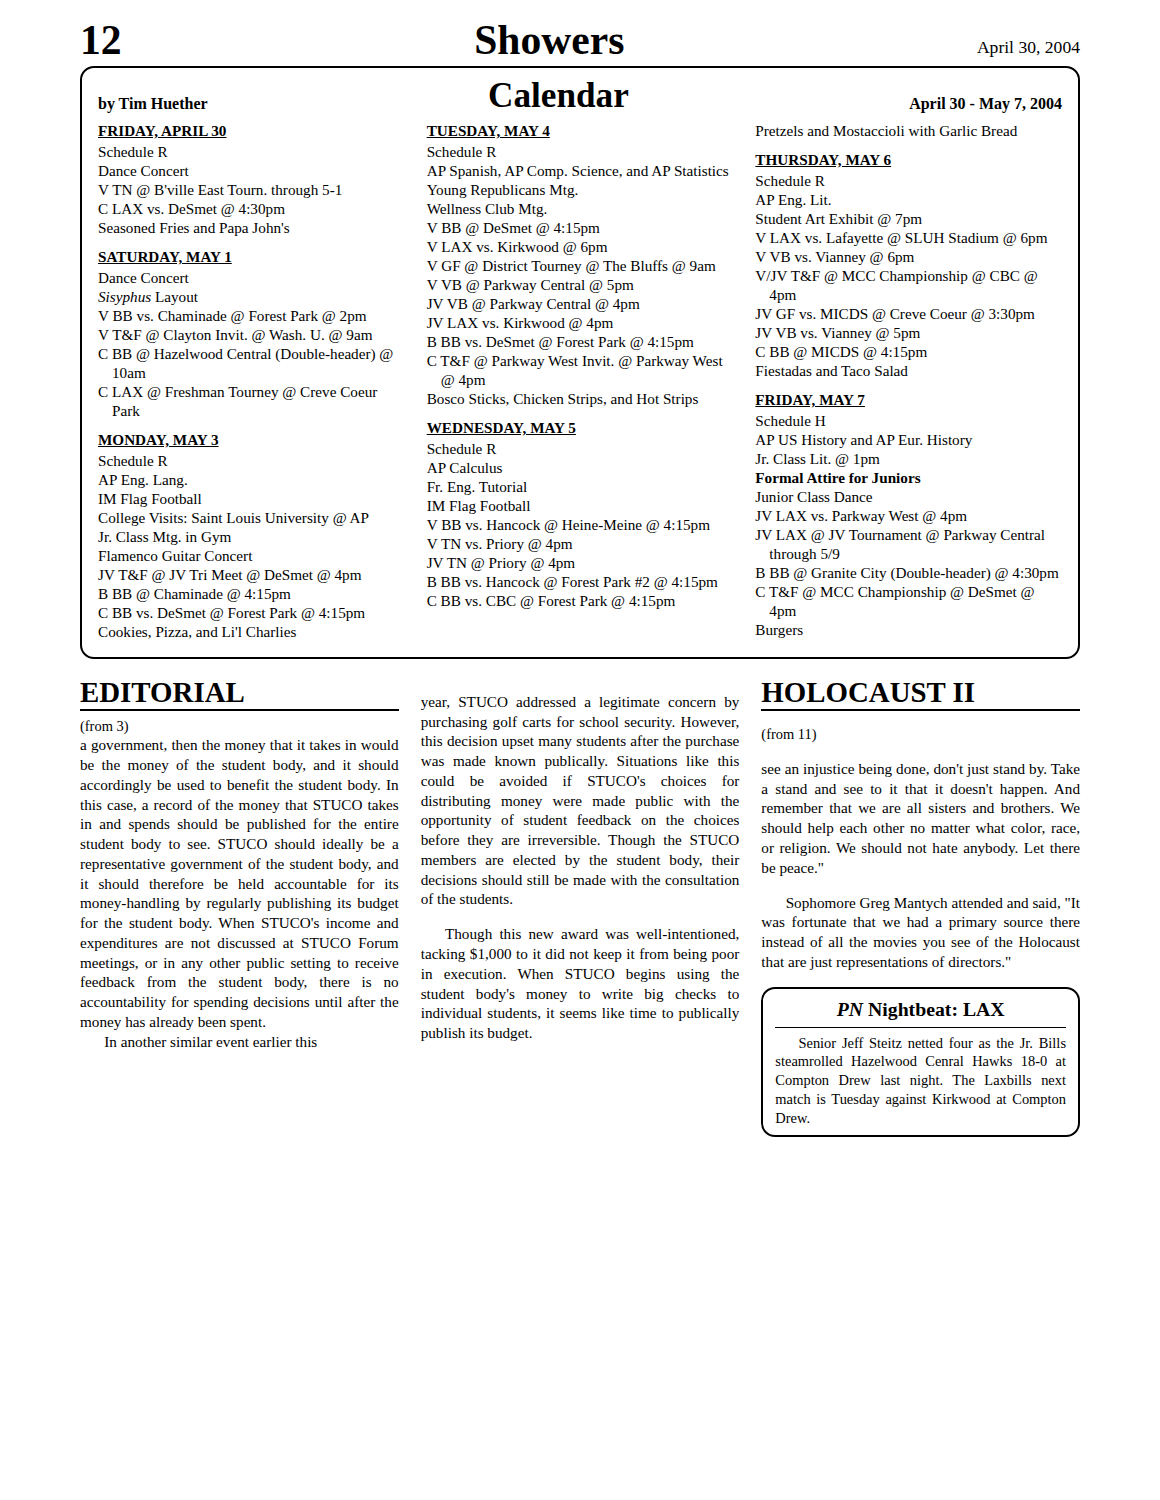12
Showers
April 30, 2004
by Tim Huether
Calendar
April 30 - May 7, 2004
FRIDAY, APRIL 30
Schedule R
Dance Concert
V TN @ B'ville East Tourn. through 5-1
C LAX vs. DeSmet @ 4:30pm
Seasoned Fries and Papa John's
SATURDAY, MAY 1
Dance Concert
Sisyphus Layout
V BB vs. Chaminade @ Forest Park @ 2pm
V T&F @ Clayton Invit. @ Wash. U. @ 9am
C BB @ Hazelwood Central (Double-header) @ 10am
C LAX @ Freshman Tourney @ Creve Coeur Park
MONDAY, MAY 3
Schedule R
AP Eng. Lang.
IM Flag Football
College Visits: Saint Louis University @ AP
Jr. Class Mtg. in Gym
Flamenco Guitar Concert
JV T&F @ JV Tri Meet @ DeSmet @ 4pm
B BB @ Chaminade @ 4:15pm
C BB vs. DeSmet @ Forest Park @ 4:15pm
Cookies, Pizza, and Li'l Charlies
TUESDAY, MAY 4
Schedule R
AP Spanish, AP Comp. Science, and AP Statistics
Young Republicans Mtg.
Wellness Club Mtg.
V BB @ DeSmet @ 4:15pm
V LAX vs. Kirkwood @ 6pm
V GF @ District Tourney @ The Bluffs @ 9am
V VB @ Parkway Central @ 5pm
JV VB @ Parkway Central @ 4pm
JV LAX vs. Kirkwood @ 4pm
B BB vs. DeSmet @ Forest Park @ 4:15pm
C T&F @ Parkway West Invit. @ Parkway West @ 4pm
Bosco Sticks, Chicken Strips, and Hot Strips
WEDNESDAY, MAY 5
Schedule R
AP Calculus
Fr. Eng. Tutorial
IM Flag Football
V BB vs. Hancock @ Heine-Meine @ 4:15pm
V TN vs. Priory @ 4pm
JV TN @ Priory @ 4pm
B BB vs. Hancock @ Forest Park #2 @ 4:15pm
C BB vs. CBC @ Forest Park @ 4:15pm
Pretzels and Mostaccioli with Garlic Bread
THURSDAY, MAY 6
Schedule R
AP Eng. Lit.
Student Art Exhibit @ 7pm
V LAX vs. Lafayette @ SLUH Stadium @ 6pm
V VB vs. Vianney @ 6pm
V/JV T&F @ MCC Championship @ CBC @ 4pm
JV GF vs. MICDS @ Creve Coeur @ 3:30pm
JV VB vs. Vianney @ 5pm
C BB @ MICDS @ 4:15pm
Fiestadas and Taco Salad
FRIDAY, MAY 7
Schedule H
AP US History and AP Eur. History
Jr. Class Lit. @ 1pm
Formal Attire for Juniors
Junior Class Dance
JV LAX vs. Parkway West @ 4pm
JV LAX @ JV Tournament @ Parkway Central through 5/9
B BB @ Granite City (Double-header) @ 4:30pm
C T&F @ MCC Championship @ DeSmet @ 4pm
Burgers
EDITORIAL
(from 3)
a government, then the money that it takes in would be the money of the student body, and it should accordingly be used to benefit the student body. In this case, a record of the money that STUCO takes in and spends should be published for the entire student body to see. STUCO should ideally be a representative government of the student body, and it should therefore be held accountable for its money-handling by regularly publishing its budget for the student body. When STUCO's income and expenditures are not discussed at STUCO Forum meetings, or in any other public setting to receive feedback from the student body, there is no accountability for spending decisions until after the money has already been spent.
In another similar event earlier this
year, STUCO addressed a legitimate concern by purchasing golf carts for school security. However, this decision upset many students after the purchase was made known publically. Situations like this could be avoided if STUCO's choices for distributing money were made public with the opportunity of student feedback on the choices before they are irreversible. Though the STUCO members are elected by the student body, their decisions should still be made with the consultation of the students.
Though this new award was well-intentioned, tacking $1,000 to it did not keep it from being poor in execution. When STUCO begins using the student body's money to write big checks to individual students, it seems like time to publically publish its budget.
HOLOCAUST II
(from 11)
see an injustice being done, don't just stand by. Take a stand and see to it that it doesn't happen. And remember that we are all sisters and brothers. We should help each other no matter what color, race, or religion. We should not hate anybody. Let there be peace."
Sophomore Greg Mantych attended and said, "It was fortunate that we had a primary source there instead of all the movies you see of the Holocaust that are just representations of directors."
PN Nightbeat: LAX
Senior Jeff Steitz netted four as the Jr. Bills steamrolled Hazelwood Cenral Hawks 18-0 at Compton Drew last night. The Laxbills next match is Tuesday against Kirkwood at Compton Drew.